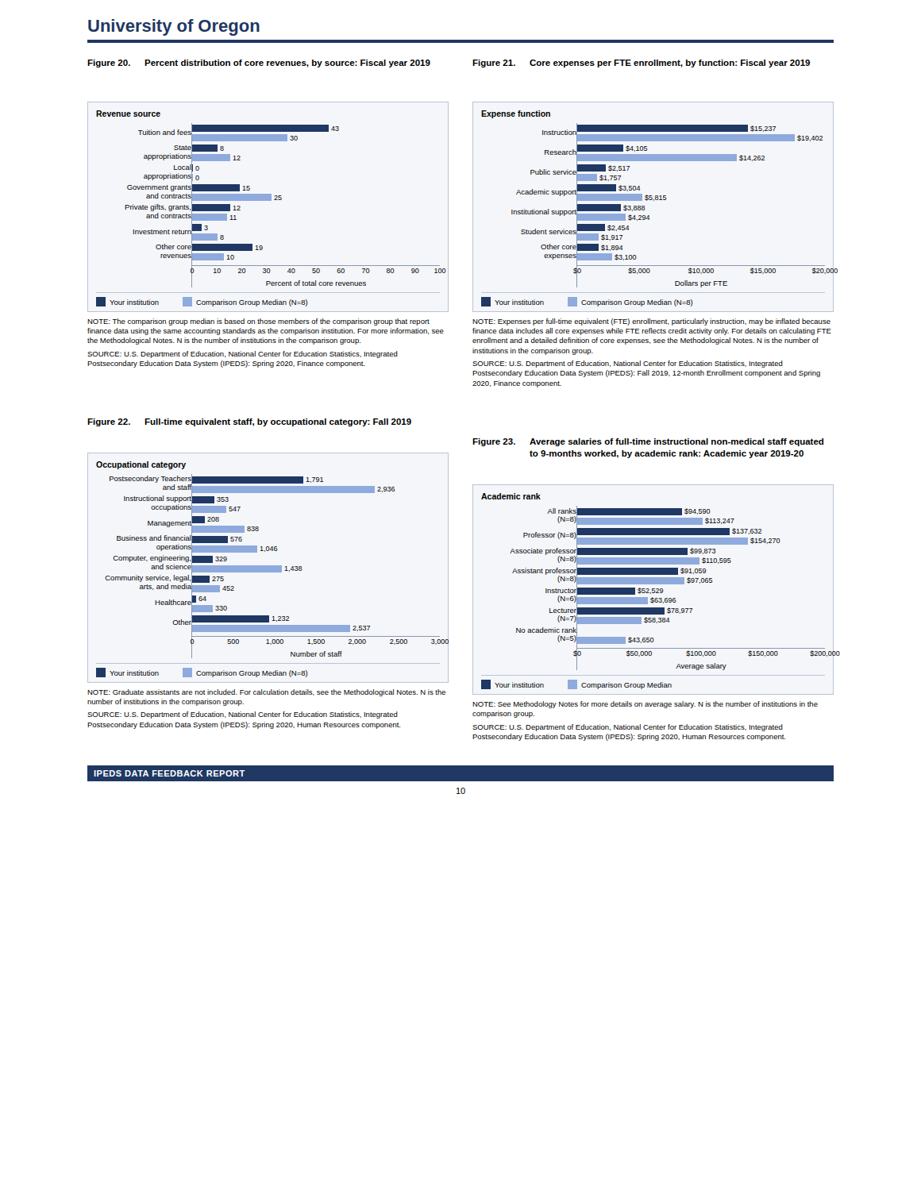University of Oregon
Figure 20. Percent distribution of core revenues, by source: Fiscal year 2019
Revenue source
| Tuition and fees | 43 30 |
| State appropriations | 8 12 |
| Local appropriations | 0 0 |
| Government grants and contracts | 15 25 |
| Private gifts, grants, and contracts | 12 11 |
| Investment return | 3 8 |
| Other core revenues | 19 10 |
| | 0 10 20 30 40 50 60 70 80 90 100 Percent of total core revenues |
Your institution Comparison Group Median (N=8)
NOTE: The comparison group median is based on those members of the comparison group that report finance data using the same accounting standards as the comparison institution. For more information, see the Methodological Notes. N is the number of institutions in the comparison group.
SOURCE: U.S. Department of Education, National Center for Education Statistics, Integrated Postsecondary Education Data System (IPEDS): Spring 2020, Finance component.
Figure 22. Full-time equivalent staff, by occupational category: Fall 2019
Occupational category
| Postsecondary Teachers and staff | 1,791 2,936 |
| Instructional support occupations | 353 547 |
| Management | 208 838 |
| Business and financial operations | 576 1,046 |
| Computer, engineering, and science | 329 1,438 |
| Community service, legal, arts, and media | 275 452 |
| Healthcare | 64 330 |
| Other | 1,232 2,537 |
| | 0 500 1,000 1,500 2,000 2,500 3,000 Number of staff |
Your institution Comparison Group Median (N=8)
NOTE: Graduate assistants are not included. For calculation details, see the Methodological Notes. N is the number of institutions in the comparison group.
SOURCE: U.S. Department of Education, National Center for Education Statistics, Integrated Postsecondary Education Data System (IPEDS): Spring 2020, Human Resources component.
Figure 21. Core expenses per FTE enrollment, by function: Fiscal year 2019
Expense function
| Instruction | $15,237 $19,402 |
| Research | $4,105 $14,262 |
| Public service | $2,517 $1,757 |
| Academic support | $3,504 $5,815 |
| Institutional support | $3,888 $4,294 |
| Student services | $2,454 $1,917 |
| Other core expenses | $1,894 $3,100 |
| | $0 $5,000 $10,000 $15,000 $20,000 Dollars per FTE |
Your institution Comparison Group Median (N=8)
NOTE: Expenses per full-time equivalent (FTE) enrollment, particularly instruction, may be inflated because finance data includes all core expenses while FTE reflects credit activity only. For details on calculating FTE enrollment and a detailed definition of core expenses, see the Methodological Notes. N is the number of institutions in the comparison group.
SOURCE: U.S. Department of Education, National Center for Education Statistics, Integrated Postsecondary Education Data System (IPEDS): Fall 2019, 12-month Enrollment component and Spring 2020, Finance component.
Figure 23. Average salaries of full-time instructional non-medical staff equated to 9-months worked, by academic rank: Academic year 2019-20
Academic rank
| All ranks (N=8) | $94,590 $113,247 |
| Professor (N=8) | $137,632 $154,270 |
| Associate professor (N=8) | $99,873 $110,595 |
| Assistant professor (N=8) | $91,059 $97,065 |
| Instructor (N=6) | $52,529 $63,696 |
| Lecturer (N=7) | $78,977 $58,384 |
| No academic rank (N=5) | $43,650 |
| | $0 $50,000 $100,000 $150,000 $200,000 Average salary |
Your institution Comparison Group Median
NOTE: See Methodology Notes for more details on average salary. N is the number of institutions in the comparison group.
SOURCE: U.S. Department of Education, National Center for Education Statistics, Integrated Postsecondary Education Data System (IPEDS): Spring 2020, Human Resources component.
IPEDS DATA FEEDBACK REPORT
10